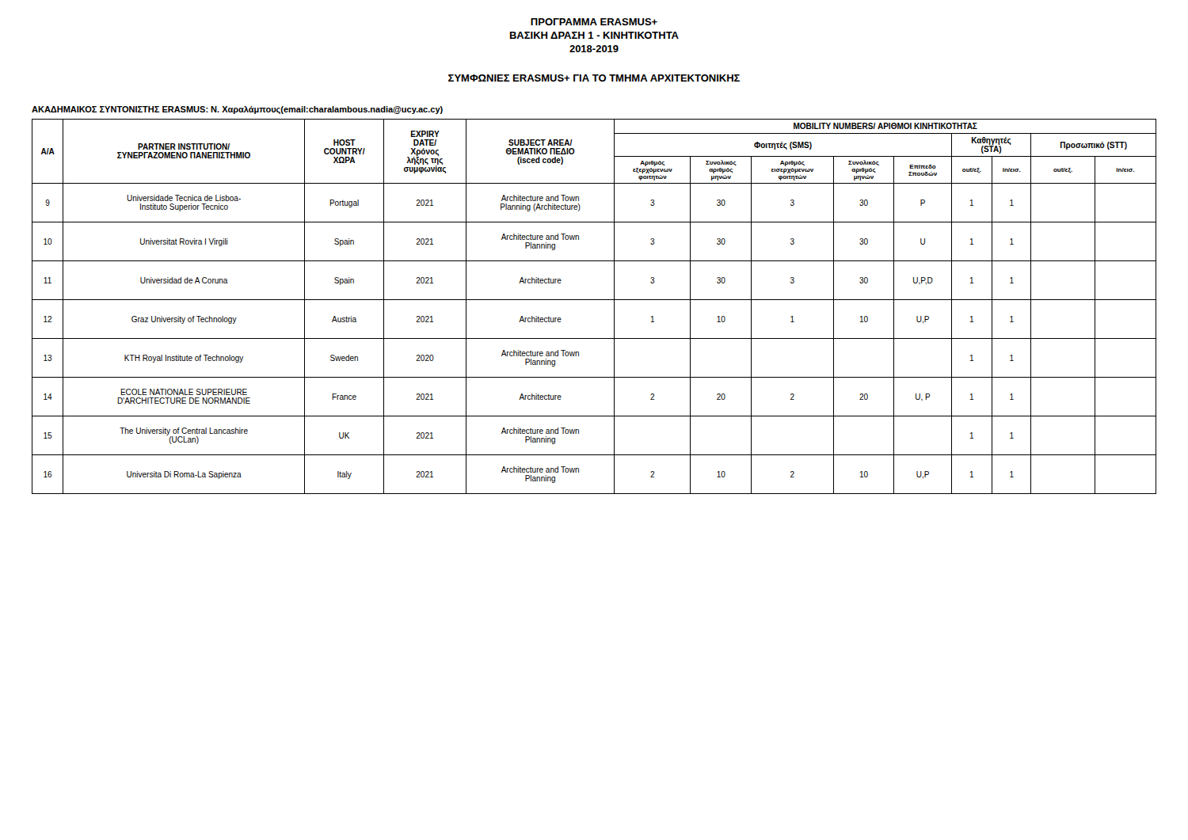ΠΡΟΓΡΑΜΜΑ ERASMUS+
ΒΑΣΙΚΗ ΔΡΑΣΗ 1 - ΚΙΝΗΤΙΚΟΤΗΤΑ
2018-2019
ΣΥΜΦΩΝΙΕΣ ERASMUS+ ΓΙΑ ΤΟ ΤΜΗΜΑ ΑΡΧΙΤΕΚΤΟΝΙΚΗΣ
ΑΚΑΔΗΜΑΙΚΟΣ ΣΥΝΤΟΝΙΣΤΗΣ ERASMUS: Ν. Χαραλάμπους(email:charalambous.nadia@ucy.ac.cy)
| Α/Α | PARTNER INSTITUTION/ ΣΥΝΕΡΓΑΖΟΜΕΝΟ ΠΑΝΕΠΙΣΤΗΜΙΟ | HOST COUNTRY/ ΧΩΡΑ | EXPIRY DATE/ Χρόνος λήξης της συμφωνίας | SUBJECT AREA/ ΘΕΜΑΤΙΚΟ ΠΕΔΙΟ (isced code) | MOBILITY NUMBERS/ ΑΡΙΘΜΟΙ ΚΙΝΗΤΙΚΟΤΗΤΑΣ |
| --- | --- | --- | --- | --- | --- |
| Φοιτητές (SMS) | Καθηγητές (STA) | Προσωπικό (STT) |
| Αριθμός εξερχόμενων φοιτητών | Συνολικός αριθμός μηνών | Αριθμός εισερχόμενων φοιτητών | Συνολικός αριθμός μηνών | Επίπεδο Σπουδών | out/εξ. | in/εισ. | out/εξ. | in/εισ. |
| 9 | Universidade Tecnica de Lisboa- Instituto Superior Tecnico | Portugal | 2021 | Architecture and Town Planning (Architecture) | 3 | 30 | 3 | 30 | P | 1 | 1 | | |
| 10 | Universitat Rovira I Virgili | Spain | 2021 | Architecture and Town Planning | 3 | 30 | 3 | 30 | U | 1 | 1 | | |
| 11 | Universidad de A Coruna | Spain | 2021 | Architecture | 3 | 30 | 3 | 30 | U,P,D | 1 | 1 | | |
| 12 | Graz University of Technology | Austria | 2021 | Architecture | 1 | 10 | 1 | 10 | U,P | 1 | 1 | | |
| 13 | KTH Royal Institute of Technology | Sweden | 2020 | Architecture and Town Planning | | | | | | 1 | 1 | | |
| 14 | ECOLE NATIONALE SUPERIEURE D'ARCHITECTURE DE NORMANDIE | France | 2021 | Architecture | 2 | 20 | 2 | 20 | U, P | 1 | 1 | | |
| 15 | The University of Central Lancashire (UCLan) | UK | 2021 | Architecture and Town Planning | | | | | | 1 | 1 | | |
| 16 | Universita Di Roma-La Sapienza | Italy | 2021 | Architecture and Town Planning | 2 | 10 | 2 | 10 | U,P | 1 | 1 | | |